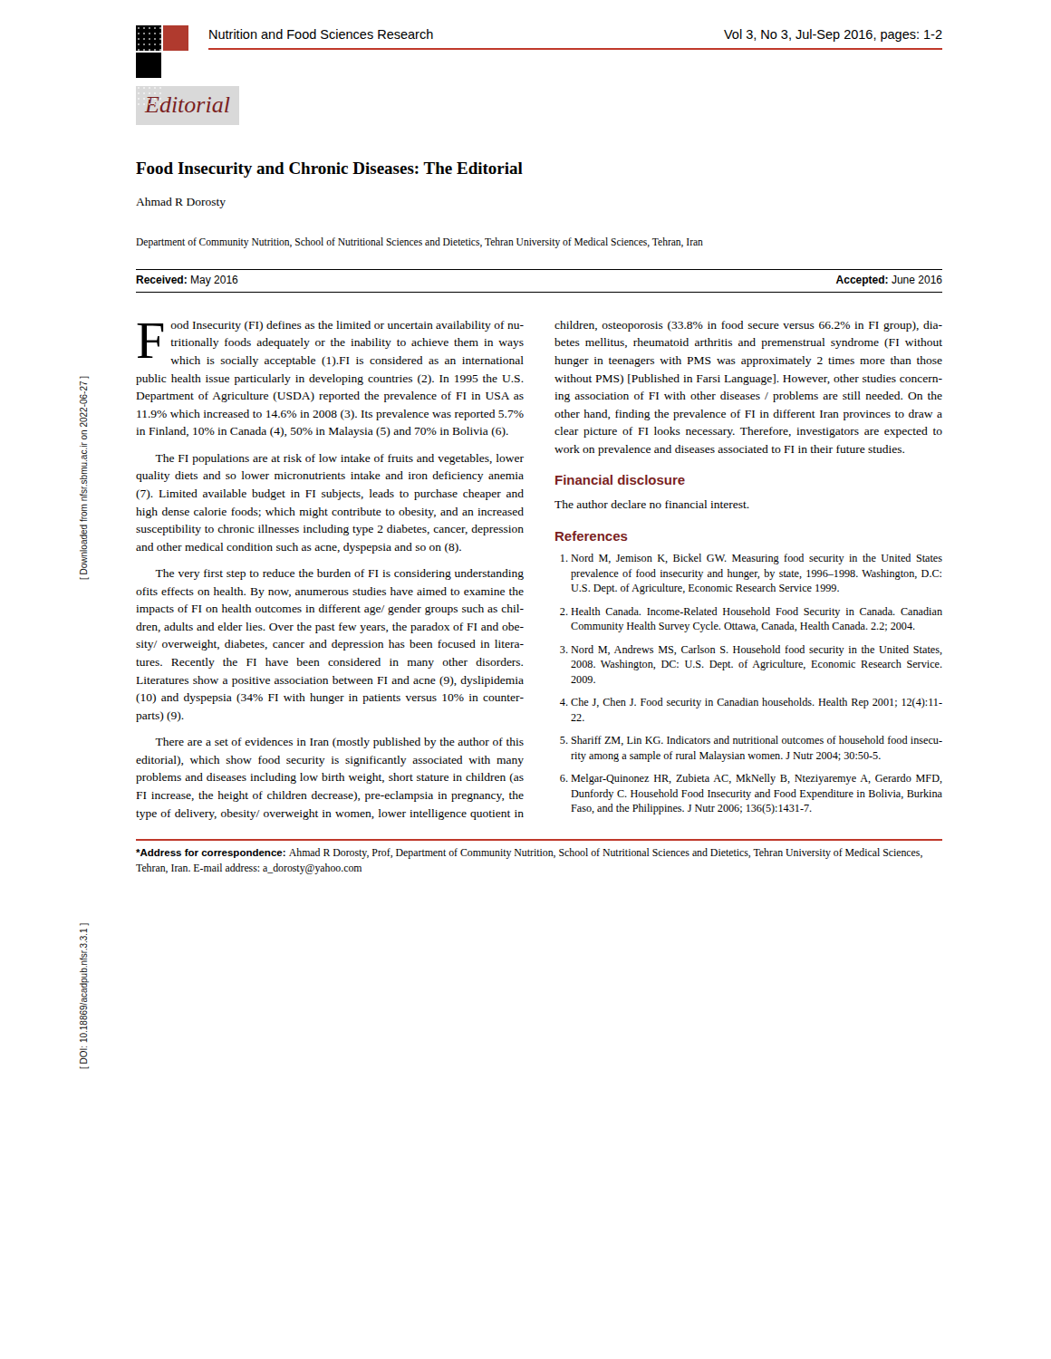[ Downloaded from nfsr.sbmu.ac.ir on 2022-06-27 ] [ DOI: 10.18869/acadpub.nfsr.3.3.1 ]
Nutrition and Food Sciences Research
Vol 3, No 3, Jul-Sep 2016, pages: 1-2
Editorial
Food Insecurity and Chronic Diseases: The Editorial
Ahmad R Dorosty
Department of Community Nutrition, School of Nutritional Sciences and Dietetics, Tehran University of Medical Sciences, Tehran, Iran
Received: May 2016
Accepted: June 2016
Food Insecurity (FI) defines as the limited or uncertain availability of nutritionally foods adequately or the inability to achieve them in ways which is socially acceptable (1).FI is considered as an international public health issue particularly in developing countries (2). In 1995 the U.S. Department of Agriculture (USDA) reported the prevalence of FI in USA as 11.9% which increased to 14.6% in 2008 (3). Its prevalence was reported 5.7% in Finland, 10% in Canada (4), 50% in Malaysia (5) and 70% in Bolivia (6).
The FI populations are at risk of low intake of fruits and vegetables, lower quality diets and so lower micronutrients intake and iron deficiency anemia (7). Limited available budget in FI subjects, leads to purchase cheaper and high dense calorie foods; which might contribute to obesity, and an increased susceptibility to chronic illnesses including type 2 diabetes, cancer, depression and other medical condition such as acne, dyspepsia and so on (8).
The very first step to reduce the burden of FI is considering understanding ofits effects on health. By now, anumerous studies have aimed to examine the impacts of FI on health outcomes in different age/ gender groups such as children, adults and elder lies. Over the past few years, the paradox of FI and obesity/ overweight, diabetes, cancer and depression has been focused in literatures. Recently the FI have been considered in many other disorders. Literatures show a positive association between FI and acne (9), dyslipidemia (10) and dyspepsia (34% FI with hunger in patients versus 10% in counterparts) (9).
There are a set of evidences in Iran (mostly published by the author of this editorial), which show food security is significantly associated with many problems and diseases including low birth weight, short stature in children (as FI increase, the height of children decrease), pre-eclampsia in pregnancy, the type of delivery, obesity/ overweight in women, lower intelligence quotient in children, osteoporosis (33.8% in food secure versus 66.2% in FI group), diabetes mellitus, rheumatoid arthritis and premenstrual syndrome (FI without hunger in teenagers with PMS was approximately 2 times more than those without PMS) [Published in Farsi Language]. However, other studies concerning association of FI with other diseases / problems are still needed. On the other hand, finding the prevalence of FI in different Iran provinces to draw a clear picture of FI looks necessary. Therefore, investigators are expected to work on prevalence and diseases associated to FI in their future studies.
Financial disclosure
The author declare no financial interest.
References
Nord M, Jemison K, Bickel GW. Measuring food security in the United States prevalence of food insecurity and hunger, by state, 1996–1998. Washington, D.C: U.S. Dept. of Agriculture, Economic Research Service 1999.
Health Canada. Income-Related Household Food Security in Canada. Canadian Community Health Survey Cycle. Ottawa, Canada, Health Canada. 2.2; 2004.
Nord M, Andrews MS, Carlson S. Household food security in the United States, 2008. Washington, DC: U.S. Dept. of Agriculture, Economic Research Service. 2009.
Che J, Chen J. Food security in Canadian households. Health Rep 2001; 12(4):11-22.
Shariff ZM, Lin KG. Indicators and nutritional outcomes of household food insecurity among a sample of rural Malaysian women. J Nutr 2004; 30:50-5.
Melgar-Quinonez HR, Zubieta AC, MkNelly B, Nteziyaremye A, Gerardo MFD, Dunfordy C. Household Food Insecurity and Food Expenditure in Bolivia, Burkina Faso, and the Philippines. J Nutr 2006; 136(5):1431-7.
*Address for correspondence: Ahmad R Dorosty, Prof, Department of Community Nutrition, School of Nutritional Sciences and Dietetics, Tehran University of Medical Sciences, Tehran, Iran. E-mail address: a_dorosty@yahoo.com